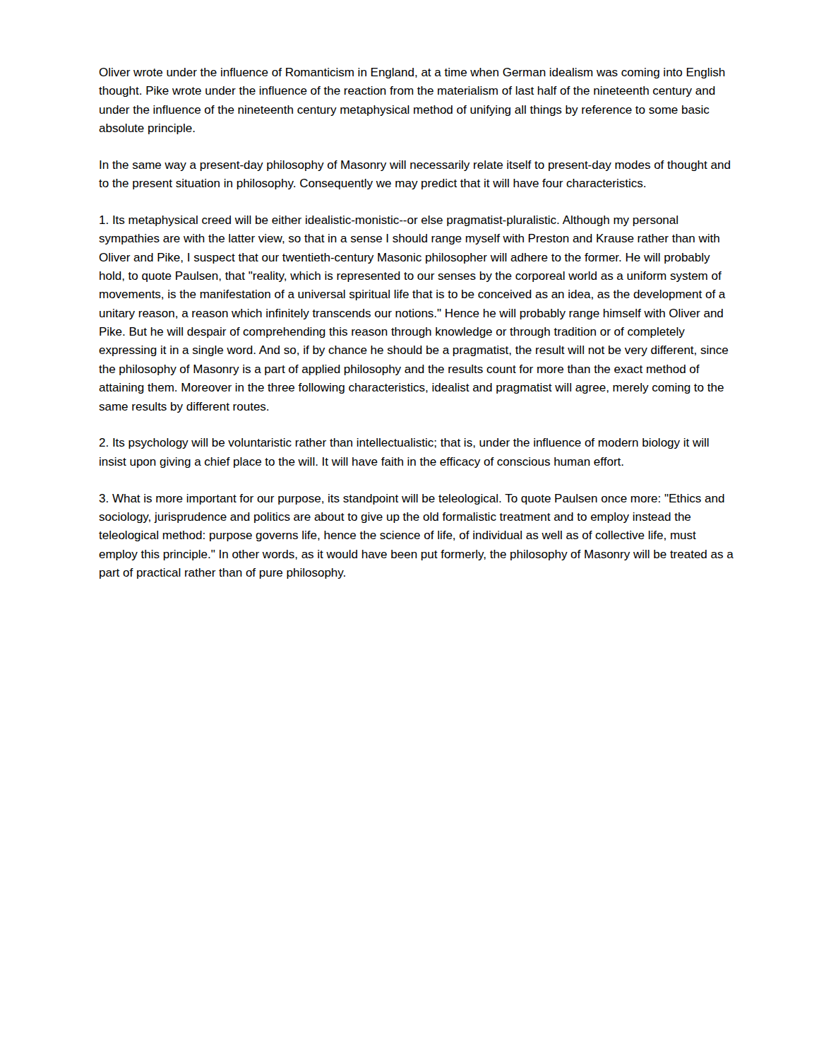Oliver wrote under the influence of Romanticism in England, at a time when German idealism was coming into English thought. Pike wrote under the influence of the reaction from the materialism of last half of the nineteenth century and under the influence of the nineteenth century metaphysical method of unifying all things by reference to some basic absolute principle.
In the same way a present-day philosophy of Masonry will necessarily relate itself to present-day modes of thought and to the present situation in philosophy. Consequently we may predict that it will have four characteristics.
1. Its metaphysical creed will be either idealistic-monistic--or else pragmatist-pluralistic. Although my personal sympathies are with the latter view, so that in a sense I should range myself with Preston and Krause rather than with Oliver and Pike, I suspect that our twentieth-century Masonic philosopher will adhere to the former. He will probably hold, to quote Paulsen, that "reality, which is represented to our senses by the corporeal world as a uniform system of movements, is the manifestation of a universal spiritual life that is to be conceived as an idea, as the development of a unitary reason, a reason which infinitely transcends our notions." Hence he will probably range himself with Oliver and Pike. But he will despair of comprehending this reason through knowledge or through tradition or of completely expressing it in a single word. And so, if by chance he should be a pragmatist, the result will not be very different, since the philosophy of Masonry is a part of applied philosophy and the results count for more than the exact method of attaining them. Moreover in the three following characteristics, idealist and pragmatist will agree, merely coming to the same results by different routes.
2. Its psychology will be voluntaristic rather than intellectualistic; that is, under the influence of modern biology it will insist upon giving a chief place to the will. It will have faith in the efficacy of conscious human effort.
3. What is more important for our purpose, its standpoint will be teleological. To quote Paulsen once more: "Ethics and sociology, jurisprudence and politics are about to give up the old formalistic treatment and to employ instead the teleological method: purpose governs life, hence the science of life, of individual as well as of collective life, must employ this principle." In other words, as it would have been put formerly, the philosophy of Masonry will be treated as a part of practical rather than of pure philosophy.